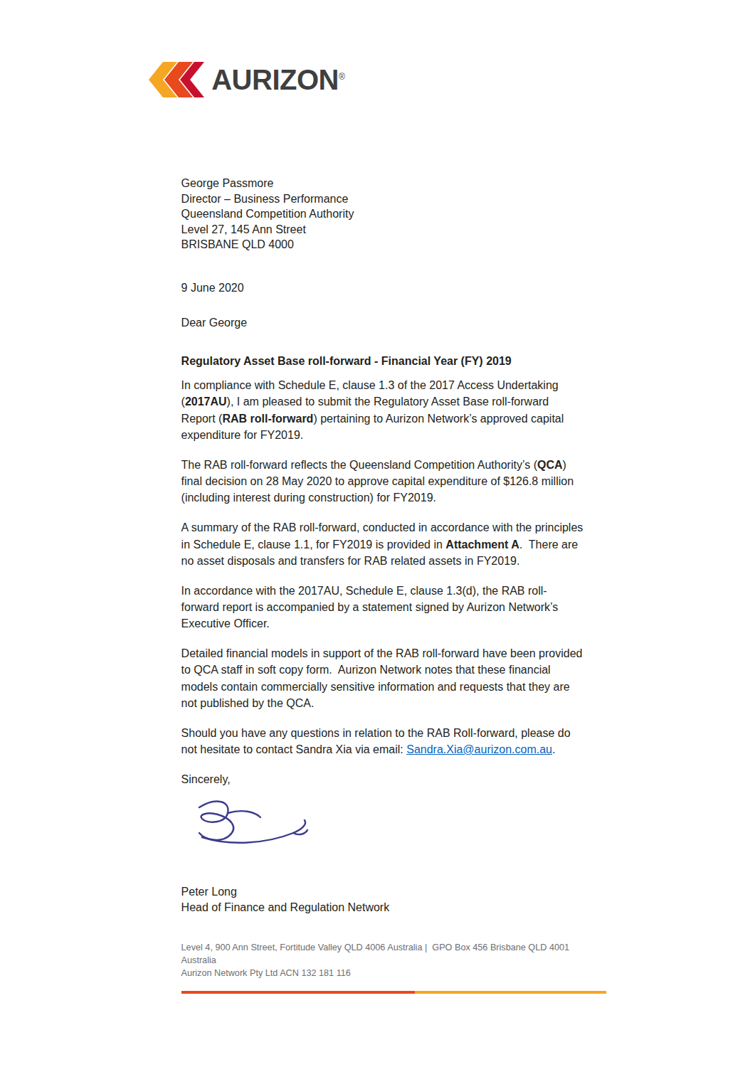AURIZON®
George Passmore
Director – Business Performance
Queensland Competition Authority
Level 27, 145 Ann Street
BRISBANE QLD 4000
9 June 2020
Dear George
Regulatory Asset Base roll-forward - Financial Year (FY) 2019
In compliance with Schedule E, clause 1.3 of the 2017 Access Undertaking (2017AU), I am pleased to submit the Regulatory Asset Base roll-forward Report (RAB roll-forward) pertaining to Aurizon Network’s approved capital expenditure for FY2019.
The RAB roll-forward reflects the Queensland Competition Authority’s (QCA) final decision on 28 May 2020 to approve capital expenditure of $126.8 million (including interest during construction) for FY2019.
A summary of the RAB roll-forward, conducted in accordance with the principles in Schedule E, clause 1.1, for FY2019 is provided in Attachment A. There are no asset disposals and transfers for RAB related assets in FY2019.
In accordance with the 2017AU, Schedule E, clause 1.3(d), the RAB roll-forward report is accompanied by a statement signed by Aurizon Network’s Executive Officer.
Detailed financial models in support of the RAB roll-forward have been provided to QCA staff in soft copy form. Aurizon Network notes that these financial models contain commercially sensitive information and requests that they are not published by the QCA.
Should you have any questions in relation to the RAB Roll-forward, please do not hesitate to contact Sandra Xia via email: Sandra.Xia@aurizon.com.au.
Sincerely,
Peter Long
Head of Finance and Regulation Network
Level 4, 900 Ann Street, Fortitude Valley QLD 4006 Australia | GPO Box 456 Brisbane QLD 4001 Australia
Aurizon Network Pty Ltd ACN 132 181 116